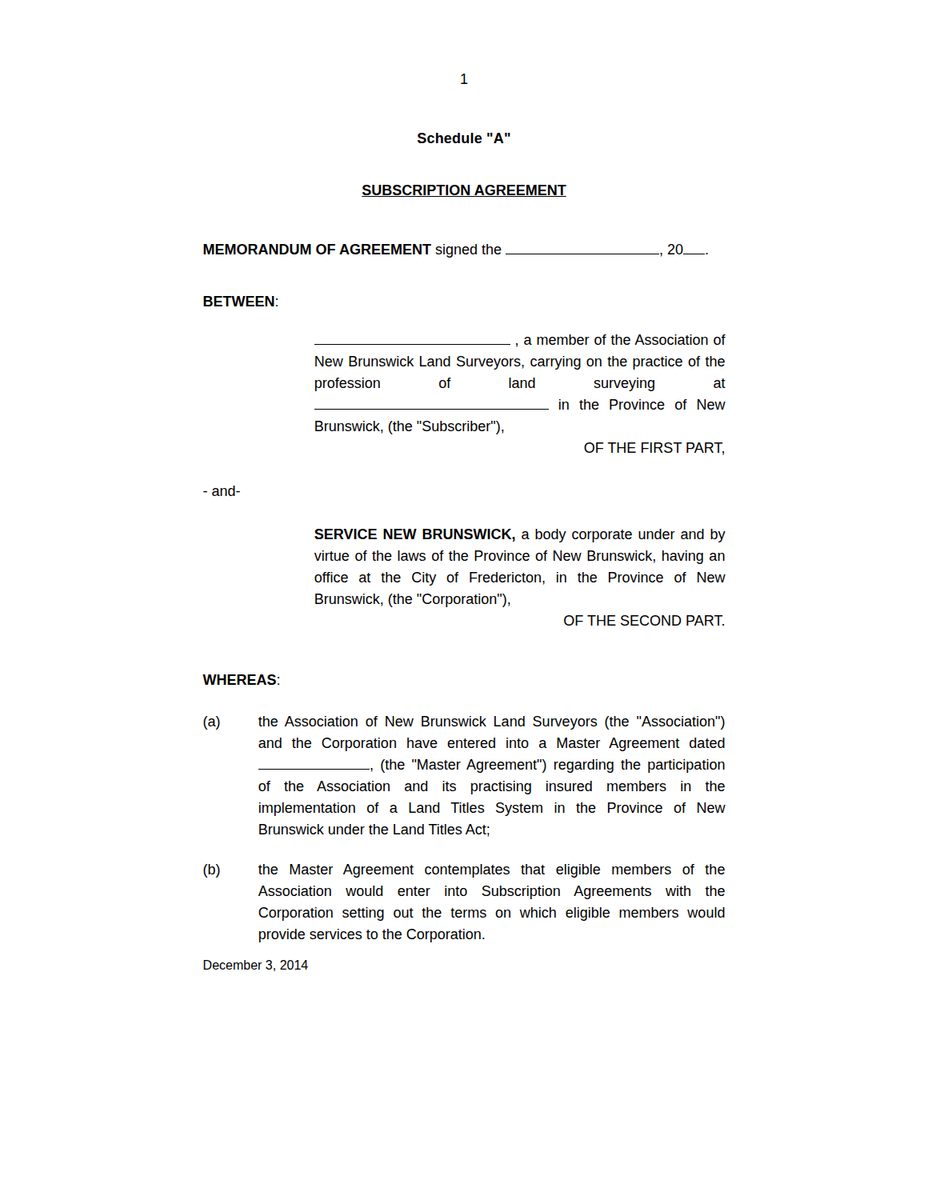1
Schedule "A"
SUBSCRIPTION AGREEMENT
MEMORANDUM OF AGREEMENT signed the , 20 .
BETWEEN:
, a member of the Association of New Brunswick Land Surveyors, carrying on the practice of the profession of land surveying at in the Province of New Brunswick, (the "Subscriber"),
OF THE FIRST PART,
- and-
SERVICE NEW BRUNSWICK, a body corporate under and by virtue of the laws of the Province of New Brunswick, having an office at the City of Fredericton, in the Province of New Brunswick, (the "Corporation"),
OF THE SECOND PART.
WHEREAS:
(a) the Association of New Brunswick Land Surveyors (the "Association") and the Corporation have entered into a Master Agreement dated , (the "Master Agreement") regarding the participation of the Association and its practising insured members in the implementation of a Land Titles System in the Province of New Brunswick under the Land Titles Act;
(b) the Master Agreement contemplates that eligible members of the Association would enter into Subscription Agreements with the Corporation setting out the terms on which eligible members would provide services to the Corporation.
December 3, 2014